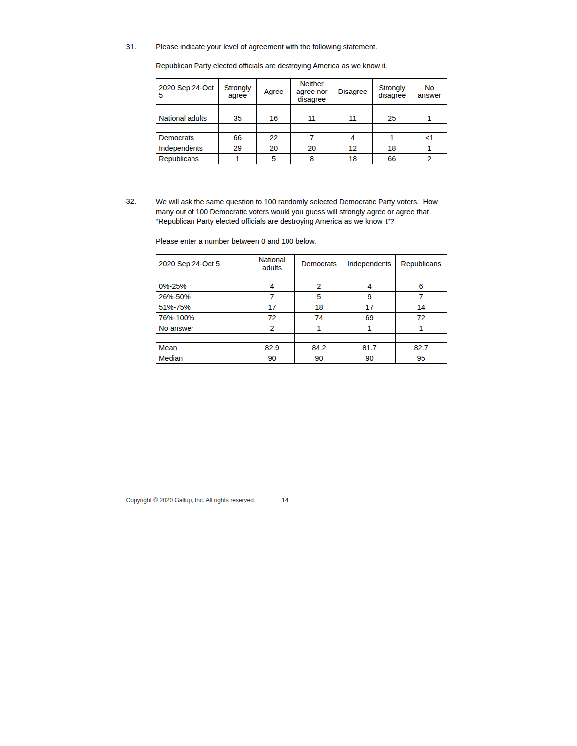31.
Please indicate your level of agreement with the following statement.
Republican Party elected officials are destroying America as we know it.
| 2020 Sep 24-Oct 5 | Strongly agree | Agree | Neither agree nor disagree | Disagree | Strongly disagree | No answer |
| --- | --- | --- | --- | --- | --- | --- |
| National adults | 35 | 16 | 11 | 11 | 25 | 1 |
| Democrats | 66 | 22 | 7 | 4 | 1 | <1 |
| Independents | 29 | 20 | 20 | 12 | 18 | 1 |
| Republicans | 1 | 5 | 8 | 18 | 66 | 2 |
32.
We will ask the same question to 100 randomly selected Democratic Party voters. How many out of 100 Democratic voters would you guess will strongly agree or agree that “Republican Party elected officials are destroying America as we know it”?
Please enter a number between 0 and 100 below.
| 2020 Sep 24-Oct 5 | National adults | Democrats | Independents | Republicans |
| --- | --- | --- | --- | --- |
| 0%-25% | 4 | 2 | 4 | 6 |
| 26%-50% | 7 | 5 | 9 | 7 |
| 51%-75% | 17 | 18 | 17 | 14 |
| 76%-100% | 72 | 74 | 69 | 72 |
| No answer | 2 | 1 | 1 | 1 |
| Mean | 82.9 | 84.2 | 81.7 | 82.7 |
| Median | 90 | 90 | 90 | 95 |
Copyright © 2020 Gallup, Inc. All rights reserved.14